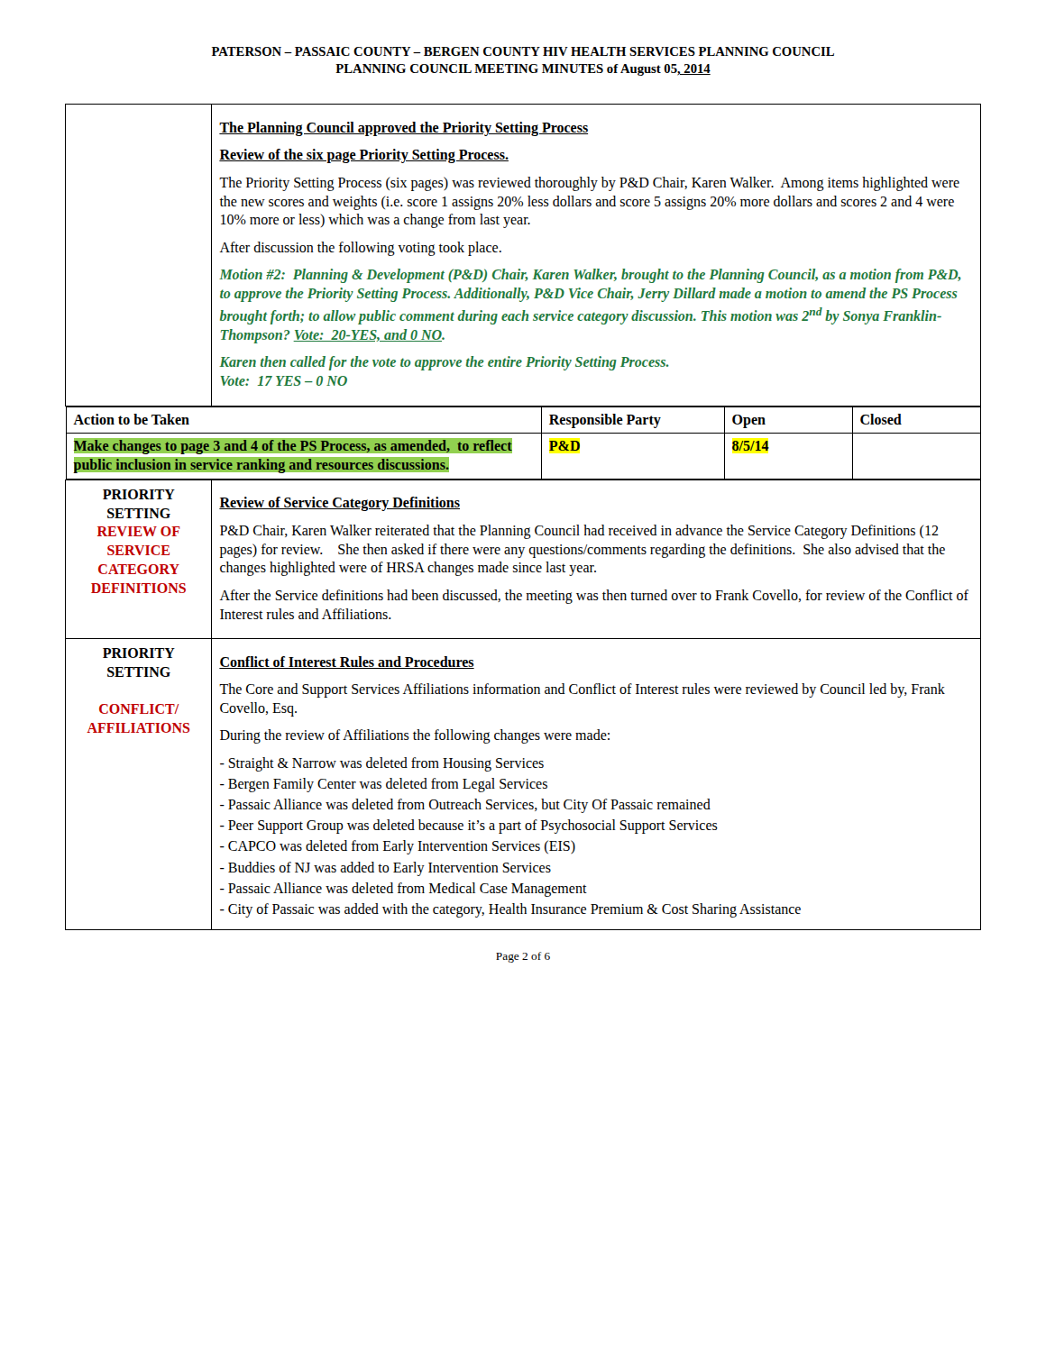PATERSON – PASSAIC COUNTY – BERGEN COUNTY HIV HEALTH SERVICES PLANNING COUNCIL
PLANNING COUNCIL MEETING MINUTES of August 05, 2014
| | The Planning Council approved the Priority Setting Process Review of the six page Priority Setting Process. The Priority Setting Process (six pages) was reviewed thoroughly by P&D Chair, Karen Walker. Among items highlighted were the new scores and weights (i.e. score 1 assigns 20% less dollars and score 5 assigns 20% more dollars and scores 2 and 4 were 10% more or less) which was a change from last year. After discussion the following voting took place. Motion #2: Planning & Development (P&D) Chair, Karen Walker, brought to the Planning Council, as a motion from P&D, to approve the Priority Setting Process. Additionally, P&D Vice Chair, Jerry Dillard made a motion to amend the PS Process brought forth; to allow public comment during each service category discussion. This motion was 2 nd by Sonya Franklin-Thompson? Vote: 20-YES, and 0 NO . Karen then called for the vote to approve the entire Priority Setting Process. Vote: 17 YES – 0 NO |
| / Action to be Taken / Responsible Party / Open / Closed / / Make changes to page 3 and 4 of the PS Process, as amended, to reflect public inclusion in service ranking and resources discussions. / P&D / 8/5/14 / / |
| PRIORITY SETTING REVIEW OF SERVICE CATEGORY DEFINITIONS | Review of Service Category Definitions P&D Chair, Karen Walker reiterated that the Planning Council had received in advance the Service Category Definitions (12 pages) for review. She then asked if there were any questions/comments regarding the definitions. She also advised that the changes highlighted were of HRSA changes made since last year. After the Service definitions had been discussed, the meeting was then turned over to Frank Covello, for review of the Conflict of Interest rules and Affiliations. |
| PRIORITY SETTING CONFLICT/ AFFILIATIONS | Conflict of Interest Rules and Procedures The Core and Support Services Affiliations information and Conflict of Interest rules were reviewed by Council led by, Frank Covello, Esq. During the review of Affiliations the following changes were made: - Straight & Narrow was deleted from Housing Services - Bergen Family Center was deleted from Legal Services - Passaic Alliance was deleted from Outreach Services, but City Of Passaic remained - Peer Support Group was deleted because it’s a part of Psychosocial Support Services - CAPCO was deleted from Early Intervention Services (EIS) - Buddies of NJ was added to Early Intervention Services - Passaic Alliance was deleted from Medical Case Management - City of Passaic was added with the category, Health Insurance Premium & Cost Sharing Assistance |
Page 2 of 6